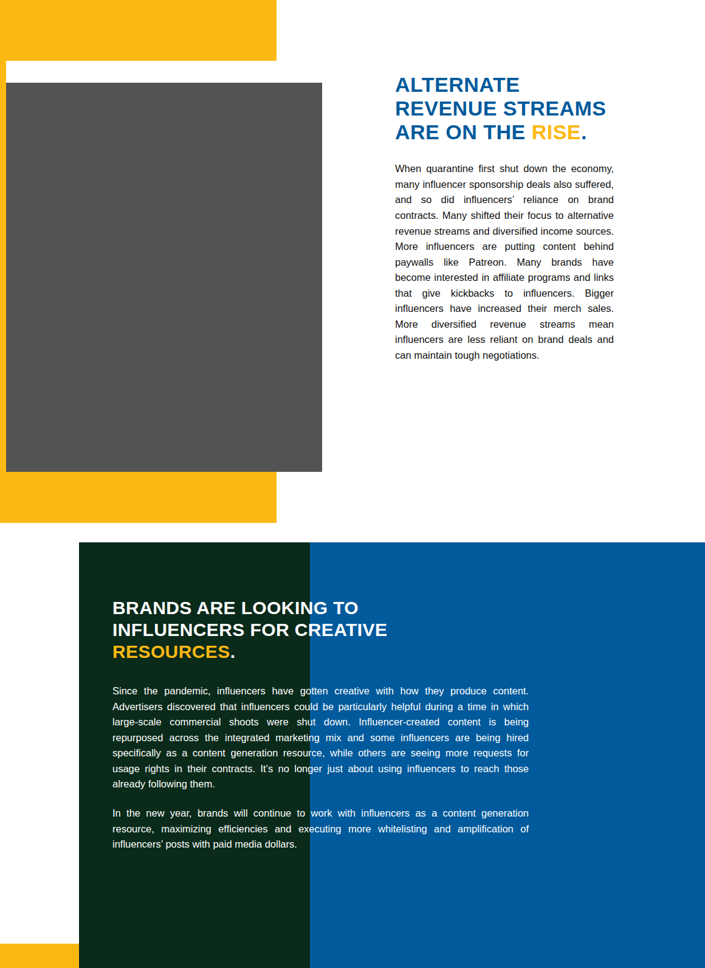Alternate
Revenue Streams
are on the Rise.
When quarantine first shut down the economy, many influencer sponsorship deals also suffered, and so did influencers’ reliance on brand contracts. Many shifted their focus to alternative revenue streams and diversified income sources. More influencers are putting content behind paywalls like Patreon. Many brands have become interested in affiliate programs and links that give kickbacks to influencers. Bigger influencers have increased their merch sales. More diversified revenue streams mean influencers are less reliant on brand deals and can maintain tough negotiations.
Brands are looking to
influencers for creative
Resources.
Since the pandemic, influencers have gotten creative with how they produce content. Advertisers discovered that influencers could be particularly helpful during a time in which large-scale commercial shoots were shut down. Influencer-created content is being repurposed across the integrated marketing mix and some influencers are being hired specifically as a content generation resource, while others are seeing more requests for usage rights in their contracts. It’s no longer just about using influencers to reach those already following them.
In the new year, brands will continue to work with influencers as a content generation resource, maximizing efficiencies and executing more whitelisting and amplification of influencers’ posts with paid media dollars.